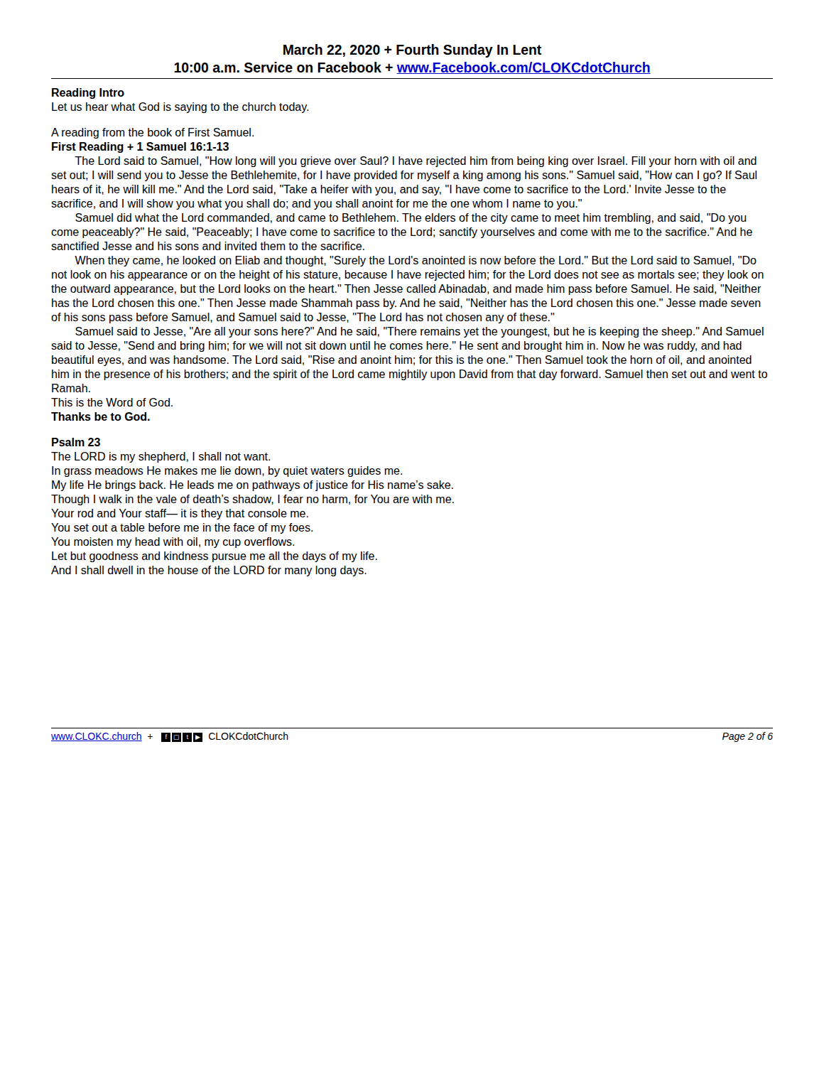March 22, 2020 + Fourth Sunday In Lent
10:00 a.m. Service on Facebook + www.Facebook.com/CLOKCdotChurch
Reading Intro
Let us hear what God is saying to the church today.
A reading from the book of First Samuel.
First Reading + 1 Samuel 16:1-13
The Lord said to Samuel, "How long will you grieve over Saul? I have rejected him from being king over Israel. Fill your horn with oil and set out; I will send you to Jesse the Bethlehemite, for I have provided for myself a king among his sons." Samuel said, "How can I go? If Saul hears of it, he will kill me." And the Lord said, "Take a heifer with you, and say, "I have come to sacrifice to the Lord.' Invite Jesse to the sacrifice, and I will show you what you shall do; and you shall anoint for me the one whom I name to you."
Samuel did what the Lord commanded, and came to Bethlehem. The elders of the city came to meet him trembling, and said, "Do you come peaceably?" He said, "Peaceably; I have come to sacrifice to the Lord; sanctify yourselves and come with me to the sacrifice." And he sanctified Jesse and his sons and invited them to the sacrifice.
When they came, he looked on Eliab and thought, "Surely the Lord's anointed is now before the Lord." But the Lord said to Samuel, "Do not look on his appearance or on the height of his stature, because I have rejected him; for the Lord does not see as mortals see; they look on the outward appearance, but the Lord looks on the heart." Then Jesse called Abinadab, and made him pass before Samuel. He said, "Neither has the Lord chosen this one." Then Jesse made Shammah pass by. And he said, "Neither has the Lord chosen this one." Jesse made seven of his sons pass before Samuel, and Samuel said to Jesse, "The Lord has not chosen any of these."
Samuel said to Jesse, "Are all your sons here?" And he said, "There remains yet the youngest, but he is keeping the sheep." And Samuel said to Jesse, "Send and bring him; for we will not sit down until he comes here." He sent and brought him in. Now he was ruddy, and had beautiful eyes, and was handsome. The Lord said, "Rise and anoint him; for this is the one." Then Samuel took the horn of oil, and anointed him in the presence of his brothers; and the spirit of the Lord came mightily upon David from that day forward. Samuel then set out and went to Ramah.
This is the Word of God.
Thanks be to God.
Psalm 23
The LORD is my shepherd, I shall not want.
In grass meadows He makes me lie down, by quiet waters guides me.
My life He brings back. He leads me on pathways of justice for His name’s sake.
Though I walk in the vale of death’s shadow, I fear no harm, for You are with me.
Your rod and Your staff— it is they that console me.
You set out a table before me in the face of my foes.
You moisten my head with oil, my cup overflows.
Let but goodness and kindness pursue me all the days of my life.
And I shall dwell in the house of the LORD for many long days.
www.CLOKC.church + f▢t▶ CLOKCdotChurch
Page 2 of 6